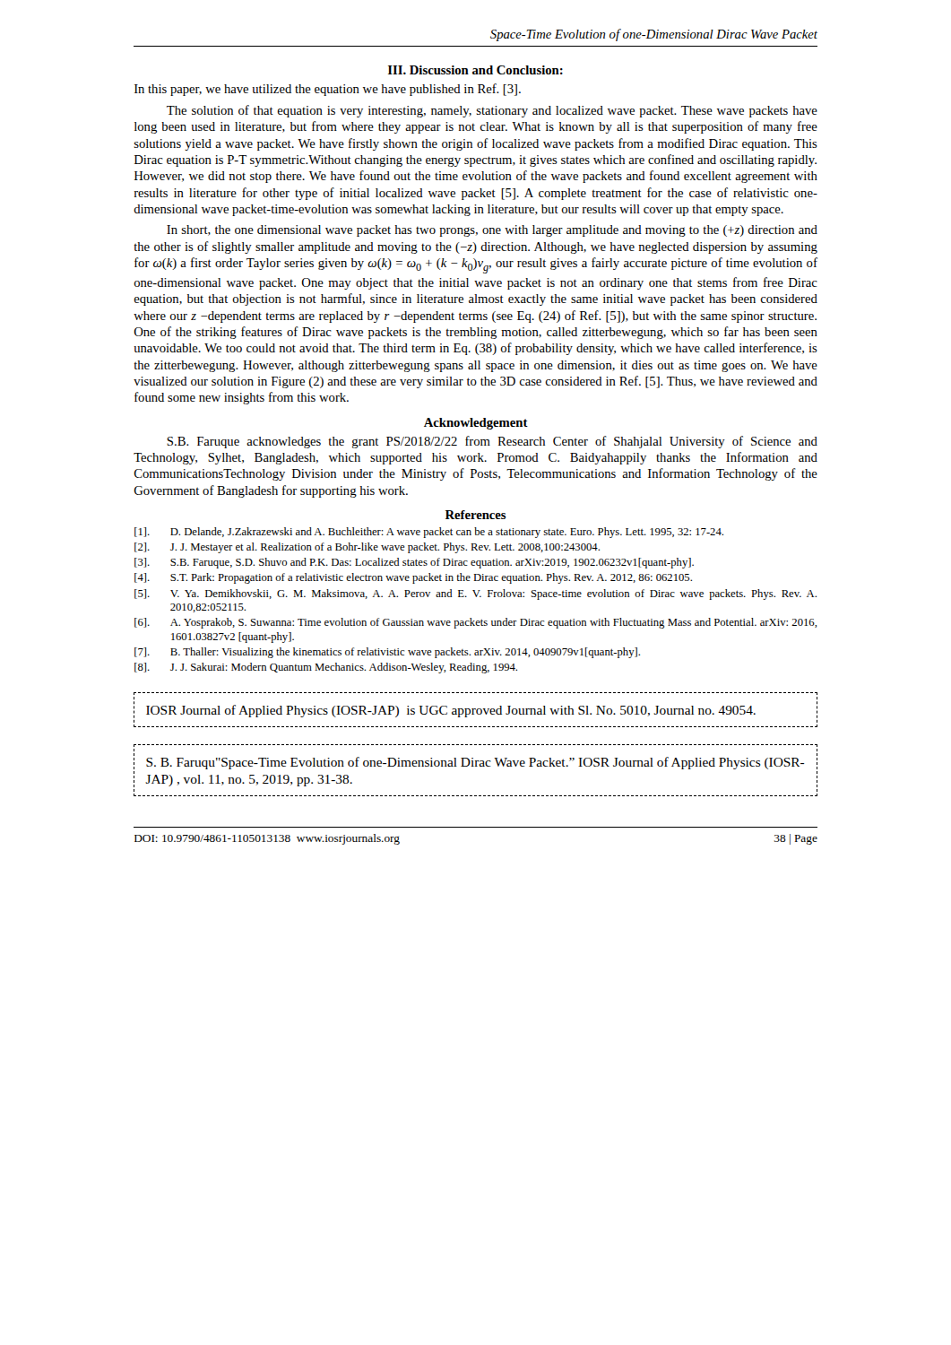Space-Time Evolution of one-Dimensional Dirac Wave Packet
III. Discussion and Conclusion:
In this paper, we have utilized the equation we have published in Ref. [3].
The solution of that equation is very interesting, namely, stationary and localized wave packet. These wave packets have long been used in literature, but from where they appear is not clear. What is known by all is that superposition of many free solutions yield a wave packet. We have firstly shown the origin of localized wave packets from a modified Dirac equation. This Dirac equation is P-T symmetric.Without changing the energy spectrum, it gives states which are confined and oscillating rapidly. However, we did not stop there. We have found out the time evolution of the wave packets and found excellent agreement with results in literature for other type of initial localized wave packet [5]. A complete treatment for the case of relativistic one-dimensional wave packet-time-evolution was somewhat lacking in literature, but our results will cover up that empty space.
In short, the one dimensional wave packet has two prongs, one with larger amplitude and moving to the (+z) direction and the other is of slightly smaller amplitude and moving to the (−z) direction. Although, we have neglected dispersion by assuming for ω(k) a first order Taylor series given by ω(k) = ω0 + (k − k0)vg, our result gives a fairly accurate picture of time evolution of one-dimensional wave packet. One may object that the initial wave packet is not an ordinary one that stems from free Dirac equation, but that objection is not harmful, since in literature almost exactly the same initial wave packet has been considered where our z −dependent terms are replaced by r −dependent terms (see Eq. (24) of Ref. [5]), but with the same spinor structure. One of the striking features of Dirac wave packets is the trembling motion, called zitterbewegung, which so far has been seen unavoidable. We too could not avoid that. The third term in Eq. (38) of probability density, which we have called interference, is the zitterbewegung. However, although zitterbewegung spans all space in one dimension, it dies out as time goes on. We have visualized our solution in Figure (2) and these are very similar to the 3D case considered in Ref. [5]. Thus, we have reviewed and found some new insights from this work.
Acknowledgement
S.B. Faruque acknowledges the grant PS/2018/2/22 from Research Center of Shahjalal University of Science and Technology, Sylhet, Bangladesh, which supported his work. Promod C. Baidyahappily thanks the Information and CommunicationsTechnology Division under the Ministry of Posts, Telecommunications and Information Technology of the Government of Bangladesh for supporting his work.
References
[1]. D. Delande, J.Zakrazewski and A. Buchleither: A wave packet can be a stationary state. Euro. Phys. Lett. 1995, 32: 17-24.
[2]. J. J. Mestayer et al. Realization of a Bohr-like wave packet. Phys. Rev. Lett. 2008,100:243004.
[3]. S.B. Faruque, S.D. Shuvo and P.K. Das: Localized states of Dirac equation. arXiv:2019, 1902.06232v1[quant-phy].
[4]. S.T. Park: Propagation of a relativistic electron wave packet in the Dirac equation. Phys. Rev. A. 2012, 86: 062105.
[5]. V. Ya. Demikhovskii, G. M. Maksimova, A. A. Perov and E. V. Frolova: Space-time evolution of Dirac wave packets. Phys. Rev. A. 2010,82:052115.
[6]. A. Yosprakob, S. Suwanna: Time evolution of Gaussian wave packets under Dirac equation with Fluctuating Mass and Potential. arXiv: 2016, 1601.03827v2 [quant-phy].
[7]. B. Thaller: Visualizing the kinematics of relativistic wave packets. arXiv. 2014, 0409079v1[quant-phy].
[8]. J. J. Sakurai: Modern Quantum Mechanics. Addison-Wesley, Reading, 1994.
IOSR Journal of Applied Physics (IOSR-JAP) is UGC approved Journal with Sl. No. 5010, Journal no. 49054.
S. B. Faruqu"Space-Time Evolution of one-Dimensional Dirac Wave Packet.” IOSR Journal of Applied Physics (IOSR-JAP) , vol. 11, no. 5, 2019, pp. 31-38.
DOI: 10.9790/4861-1105013138 www.iosrjournals.org 38 | Page